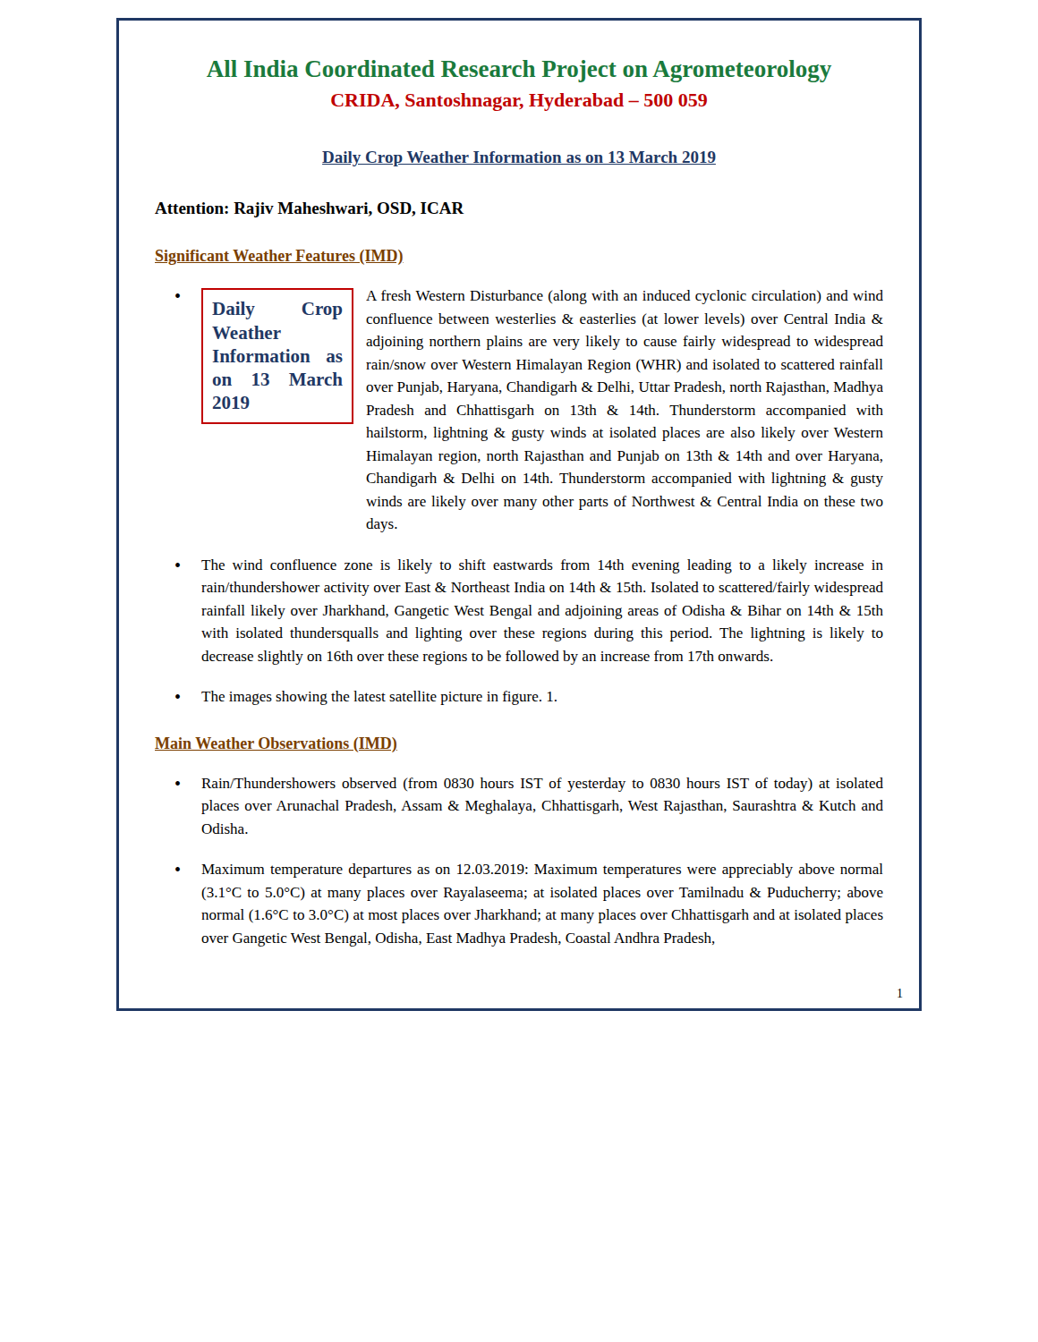All India Coordinated Research Project on Agrometeorology
CRIDA, Santoshnagar, Hyderabad – 500 059
Daily Crop Weather Information as on 13 March 2019
Attention: Rajiv Maheshwari, OSD, ICAR
Significant Weather Features (IMD)
Daily Crop Weather Information as on 13 March 2019
A fresh Western Disturbance (along with an induced cyclonic circulation) and wind confluence between westerlies & easterlies (at lower levels) over Central India & adjoining northern plains are very likely to cause fairly widespread to widespread rain/snow over Western Himalayan Region (WHR) and isolated to scattered rainfall over Punjab, Haryana, Chandigarh & Delhi, Uttar Pradesh, north Rajasthan, Madhya Pradesh and Chhattisgarh on 13th & 14th. Thunderstorm accompanied with hailstorm, lightning & gusty winds at isolated places are also likely over Western Himalayan region, north Rajasthan and Punjab on 13th & 14th and over Haryana, Chandigarh & Delhi on 14th. Thunderstorm accompanied with lightning & gusty winds are likely over many other parts of Northwest & Central India on these two days.
The wind confluence zone is likely to shift eastwards from 14th evening leading to a likely increase in rain/thundershower activity over East & Northeast India on 14th & 15th. Isolated to scattered/fairly widespread rainfall likely over Jharkhand, Gangetic West Bengal and adjoining areas of Odisha & Bihar on 14th & 15th with isolated thundersqualls and lighting over these regions during this period. The lightning is likely to decrease slightly on 16th over these regions to be followed by an increase from 17th onwards.
The images showing the latest satellite picture in figure. 1.
Main Weather Observations (IMD)
Rain/Thundershowers observed (from 0830 hours IST of yesterday to 0830 hours IST of today) at isolated places over Arunachal Pradesh, Assam & Meghalaya, Chhattisgarh, West Rajasthan, Saurashtra & Kutch and Odisha.
Maximum temperature departures as on 12.03.2019: Maximum temperatures were appreciably above normal (3.1°C to 5.0°C) at many places over Rayalaseema; at isolated places over Tamilnadu & Puducherry; above normal (1.6°C to 3.0°C) at most places over Jharkhand; at many places over Chhattisgarh and at isolated places over Gangetic West Bengal, Odisha, East Madhya Pradesh, Coastal Andhra Pradesh,
1